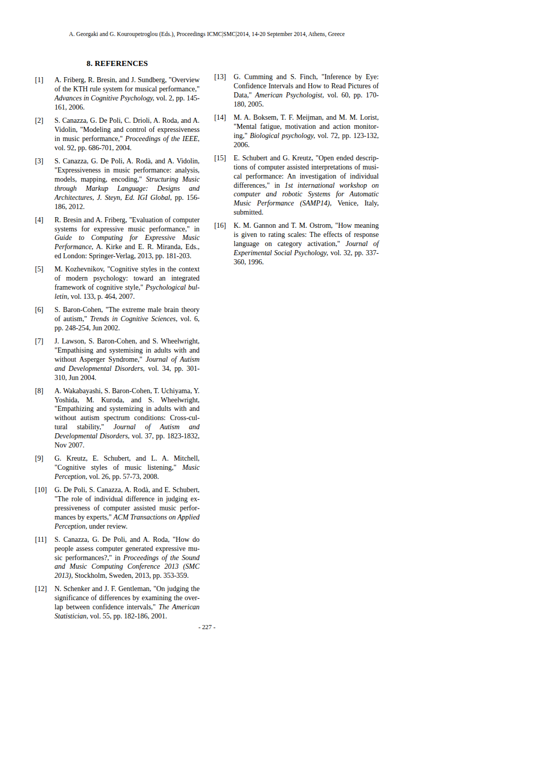A. Georgaki and G. Kouroupetroglou (Eds.), Proceedings ICMC|SMC|2014, 14-20 September 2014, Athens, Greece
8. REFERENCES
[1] A. Friberg, R. Bresin, and J. Sundberg, "Overview of the KTH rule system for musical performance," Advances in Cognitive Psychology, vol. 2, pp. 145-161, 2006.
[2] S. Canazza, G. De Poli, C. Drioli, A. Roda, and A. Vidolin, "Modeling and control of expressiveness in music performance," Proceedings of the IEEE, vol. 92, pp. 686-701, 2004.
[3] S. Canazza, G. De Poli, A. Rodà, and A. Vidolin, "Expressiveness in music performance: analysis, models, mapping, encoding," Structuring Music through Markup Language: Designs and Architectures, J. Steyn, Ed. IGI Global, pp. 156-186, 2012.
[4] R. Bresin and A. Friberg, "Evaluation of computer systems for expressive music performance," in Guide to Computing for Expressive Music Performance, A. Kirke and E. R. Miranda, Eds., ed London: Springer-Verlag, 2013, pp. 181-203.
[5] M. Kozhevnikov, "Cognitive styles in the context of modern psychology: toward an integrated framework of cognitive style," Psychological bulletin, vol. 133, p. 464, 2007.
[6] S. Baron-Cohen, "The extreme male brain theory of autism," Trends in Cognitive Sciences, vol. 6, pp. 248-254, Jun 2002.
[7] J. Lawson, S. Baron-Cohen, and S. Wheelwright, "Empathising and systemising in adults with and without Asperger Syndrome," Journal of Autism and Developmental Disorders, vol. 34, pp. 301-310, Jun 2004.
[8] A. Wakabayashi, S. Baron-Cohen, T. Uchiyama, Y. Yoshida, M. Kuroda, and S. Wheelwright, "Empathizing and systemizing in adults with and without autism spectrum conditions: Cross-cultural stability," Journal of Autism and Developmental Disorders, vol. 37, pp. 1823-1832, Nov 2007.
[9] G. Kreutz, E. Schubert, and L. A. Mitchell, "Cognitive styles of music listening," Music Perception, vol. 26, pp. 57-73, 2008.
[10] G. De Poli, S. Canazza, A. Rodà, and E. Schubert, "The role of individual difference in judging expressiveness of computer assisted music performances by experts," ACM Transactions on Applied Perception, under review.
[11] S. Canazza, G. De Poli, and A. Roda, "How do people assess computer generated expressive music performances?," in Proceedings of the Sound and Music Computing Conference 2013 (SMC 2013), Stockholm, Sweden, 2013, pp. 353-359.
[12] N. Schenker and J. F. Gentleman, "On judging the significance of differences by examining the overlap between confidence intervals," The American Statistician, vol. 55, pp. 182-186, 2001.
[13] G. Cumming and S. Finch, "Inference by Eye: Confidence Intervals and How to Read Pictures of Data," American Psychologist, vol. 60, pp. 170-180, 2005.
[14] M. A. Boksem, T. F. Meijman, and M. M. Lorist, "Mental fatigue, motivation and action monitoring," Biological psychology, vol. 72, pp. 123-132, 2006.
[15] E. Schubert and G. Kreutz, "Open ended descriptions of computer assisted interpretations of musical performance: An investigation of individual differences," in 1st international workshop on computer and robotic Systems for Automatic Music Performance (SAMP14), Venice, Italy, submitted.
[16] K. M. Gannon and T. M. Ostrom, "How meaning is given to rating scales: The effects of response language on category activation," Journal of Experimental Social Psychology, vol. 32, pp. 337-360, 1996.
- 227 -